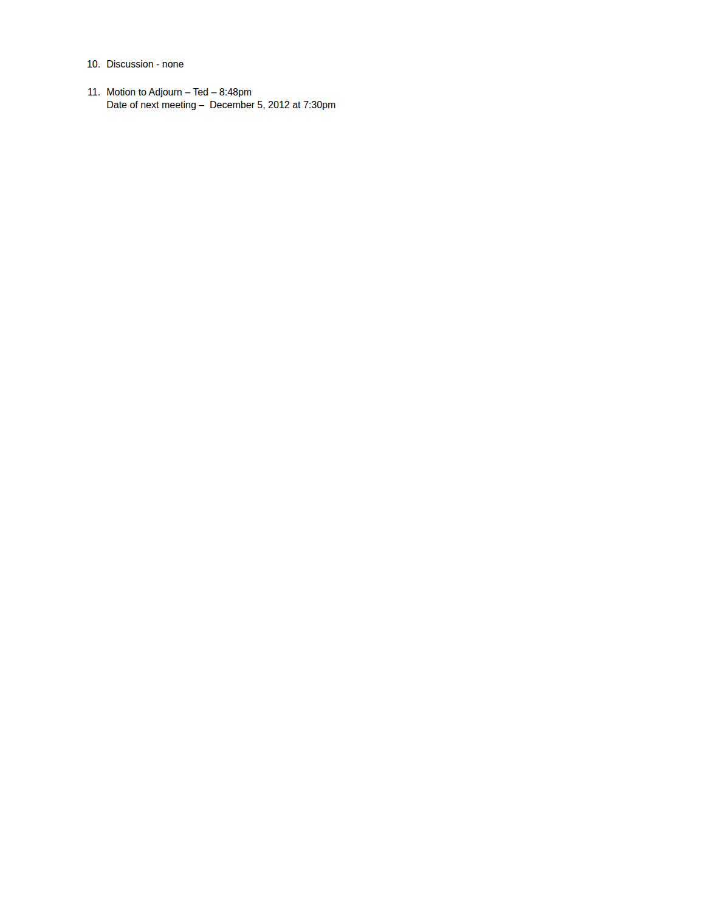Discussion - none
Motion to Adjourn – Ted – 8:48pm Date of next meeting – December 5, 2012 at 7:30pm